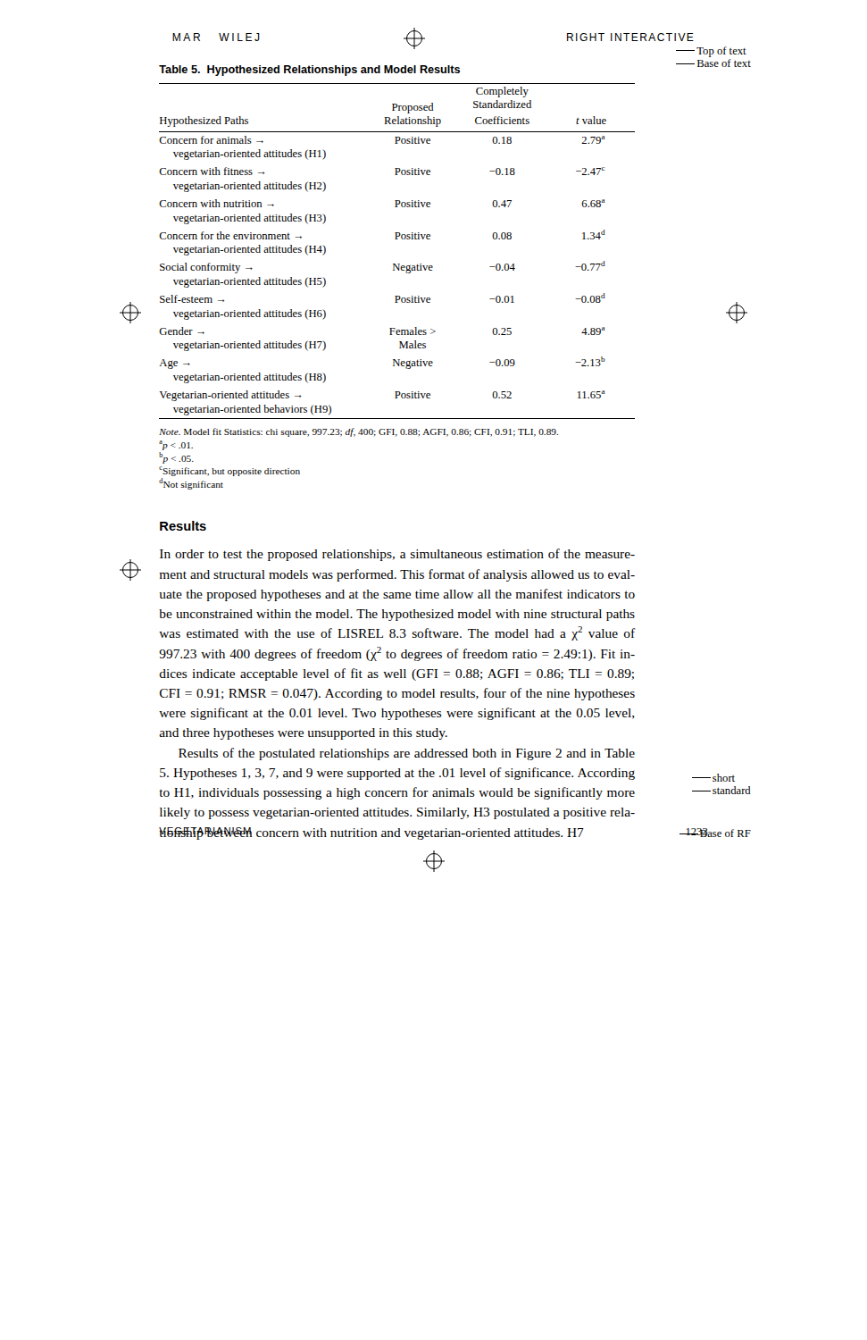MAR WILEJ RIGHT INTERACTIVE
Top of text
Base of text
short
standard
Base of RF
Table 5. Hypothesized Relationships and Model Results
| Hypothesized Paths | Proposed Relationship | Completely Standardized | t value |
| --- | --- | --- | --- |
| Coefficients |
| Concern for animals → vegetarian-oriented attitudes (H1) | Positive | 0.18 | 2.79 a |
| Concern with fitness → vegetarian-oriented attitudes (H2) | Positive | −0.18 | −2.47 c |
| Concern with nutrition → vegetarian-oriented attitudes (H3) | Positive | 0.47 | 6.68 a |
| Concern for the environment → vegetarian-oriented attitudes (H4) | Positive | 0.08 | 1.34 d |
| Social conformity → vegetarian-oriented attitudes (H5) | Negative | −0.04 | −0.77 d |
| Self-esteem → vegetarian-oriented attitudes (H6) | Positive | −0.01 | −0.08 d |
| Gender → vegetarian-oriented attitudes (H7) | Females > Males | 0.25 | 4.89 a |
| Age → vegetarian-oriented attitudes (H8) | Negative | −0.09 | −2.13 b |
| Vegetarian-oriented attitudes → vegetarian-oriented behaviors (H9) | Positive | 0.52 | 11.65 a |
Note. Model fit Statistics: chi square, 997.23; df, 400; GFI, 0.88; AGFI, 0.86; CFI, 0.91; TLI, 0.89.
ap < .01.
bp < .05.
cSignificant, but opposite direction
dNot significant
Results
In order to test the proposed relationships, a simultaneous estimation of the measurement and structural models was performed. This format of analysis allowed us to evaluate the proposed hypotheses and at the same time allow all the manifest indicators to be unconstrained within the model. The hypothesized model with nine structural paths was estimated with the use of LISREL 8.3 software. The model had a χ2 value of 997.23 with 400 degrees of freedom (χ2 to degrees of freedom ratio = 2.49:1). Fit indices indicate acceptable level of fit as well (GFI = 0.88; AGFI = 0.86; TLI = 0.89; CFI = 0.91; RMSR = 0.047). According to model results, four of the nine hypotheses were significant at the 0.01 level. Two hypotheses were significant at the 0.05 level, and three hypotheses were unsupported in this study.
Results of the postulated relationships are addressed both in Figure 2 and in Table 5. Hypotheses 1, 3, 7, and 9 were supported at the .01 level of significance. According to H1, individuals possessing a high concern for animals would be significantly more likely to possess vegetarian-oriented attitudes. Similarly, H3 postulated a positive relationship between concern with nutrition and vegetarian-oriented attitudes. H7
VEGETARIANISM 1233